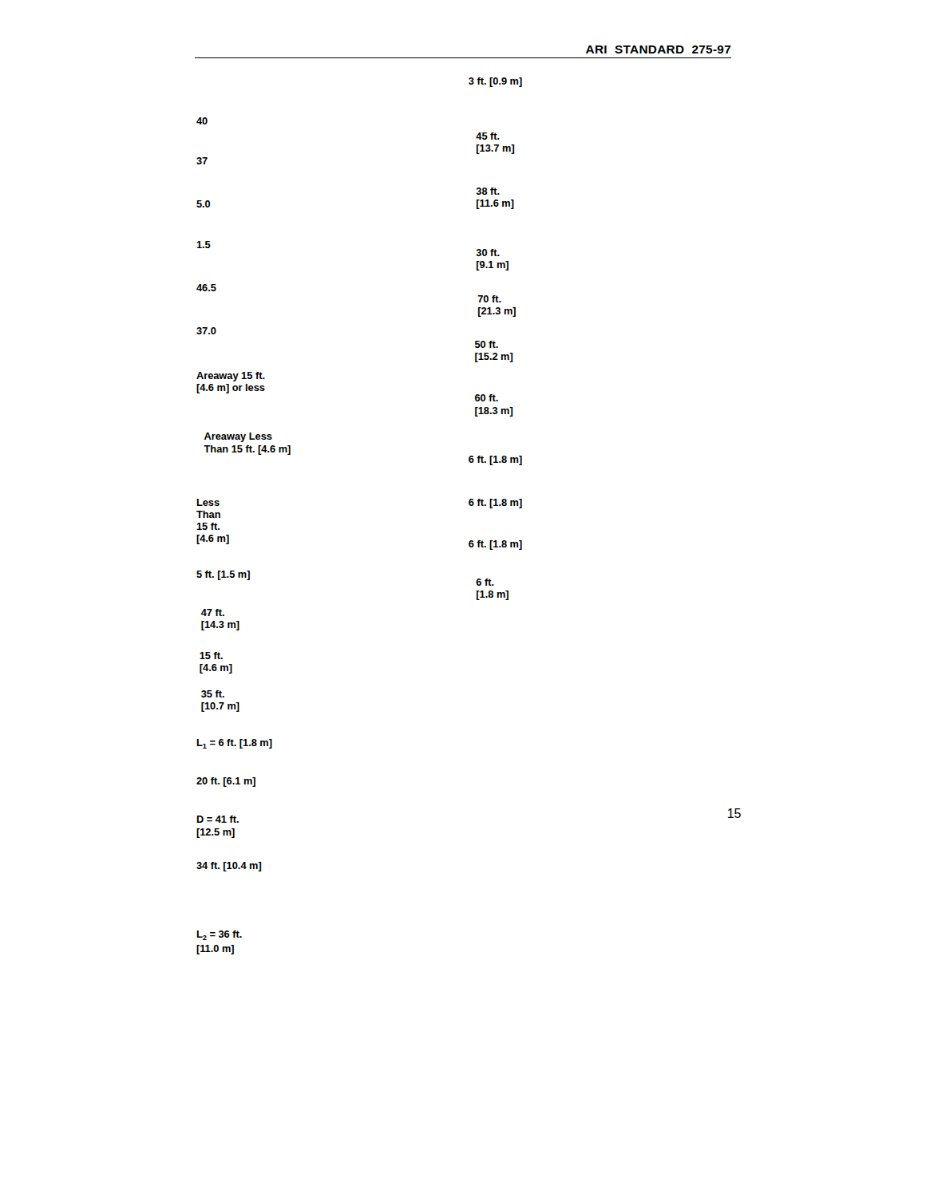ARI STANDARD 275-97
40
37
5.0
1.5
46.5
37.0
Areaway 15 ft. [4.6 m] or less
Areaway Less Than 15 ft. [4.6 m]
Less Than 15 ft. [4.6 m]
5 ft. [1.5 m]
47 ft. [14.3 m]
15 ft. [4.6 m]
35 ft. [10.7 m]
L1 = 6 ft. [1.8 m]
20 ft. [6.1 m]
D = 41 ft. [12.5 m]
34 ft. [10.4 m]
L2 = 36 ft. [11.0 m]
3 ft. [0.9 m]
45 ft. [13.7 m]
38 ft. [11.6 m]
30 ft. [9.1 m]
70 ft. [21.3 m]
50 ft. [15.2 m]
60 ft. [18.3 m]
6 ft. [1.8 m]
6 ft. [1.8 m]
6 ft. [1.8 m]
6 ft. [1.8 m]
15